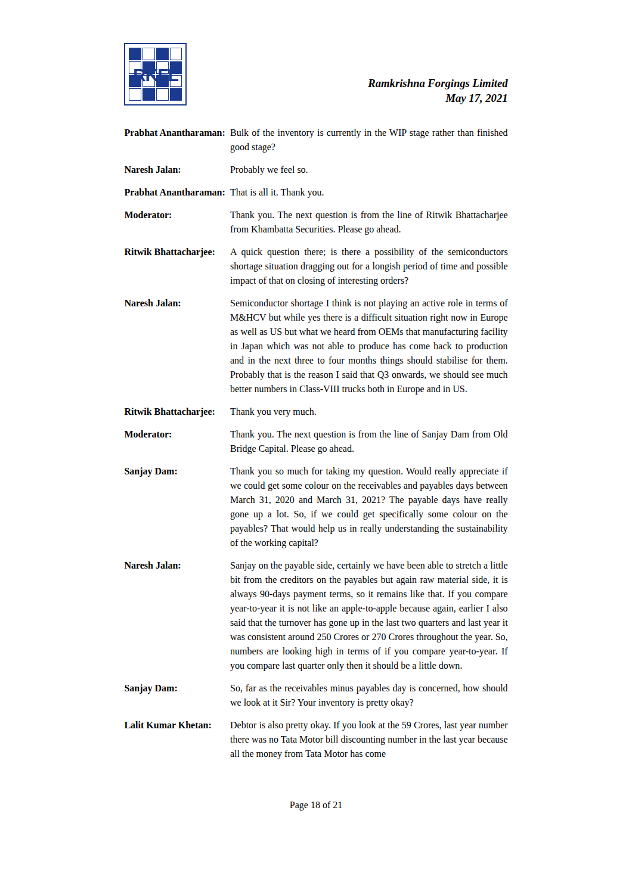RKFL
Ramkrishna Forgings Limited
May 17, 2021
| Prabhat Anantharaman: | Bulk of the inventory is currently in the WIP stage rather than finished good stage? |
| Naresh Jalan: | Probably we feel so. |
| Prabhat Anantharaman: | That is all it. Thank you. |
| Moderator: | Thank you. The next question is from the line of Ritwik Bhattacharjee from Khambatta Securities. Please go ahead. |
| Ritwik Bhattacharjee: | A quick question there; is there a possibility of the semiconductors shortage situation dragging out for a longish period of time and possible impact of that on closing of interesting orders? |
| Naresh Jalan: | Semiconductor shortage I think is not playing an active role in terms of M&HCV but while yes there is a difficult situation right now in Europe as well as US but what we heard from OEMs that manufacturing facility in Japan which was not able to produce has come back to production and in the next three to four months things should stabilise for them. Probably that is the reason I said that Q3 onwards, we should see much better numbers in Class-VIII trucks both in Europe and in US. |
| Ritwik Bhattacharjee: | Thank you very much. |
| Moderator: | Thank you. The next question is from the line of Sanjay Dam from Old Bridge Capital. Please go ahead. |
| Sanjay Dam: | Thank you so much for taking my question. Would really appreciate if we could get some colour on the receivables and payables days between March 31, 2020 and March 31, 2021? The payable days have really gone up a lot. So, if we could get specifically some colour on the payables? That would help us in really understanding the sustainability of the working capital? |
| Naresh Jalan: | Sanjay on the payable side, certainly we have been able to stretch a little bit from the creditors on the payables but again raw material side, it is always 90-days payment terms, so it remains like that. If you compare year-to-year it is not like an apple-to-apple because again, earlier I also said that the turnover has gone up in the last two quarters and last year it was consistent around 250 Crores or 270 Crores throughout the year. So, numbers are looking high in terms of if you compare year-to-year. If you compare last quarter only then it should be a little down. |
| Sanjay Dam: | So, far as the receivables minus payables day is concerned, how should we look at it Sir? Your inventory is pretty okay? |
| Lalit Kumar Khetan: | Debtor is also pretty okay. If you look at the 59 Crores, last year number there was no Tata Motor bill discounting number in the last year because all the money from Tata Motor has come |
Page 18 of 21